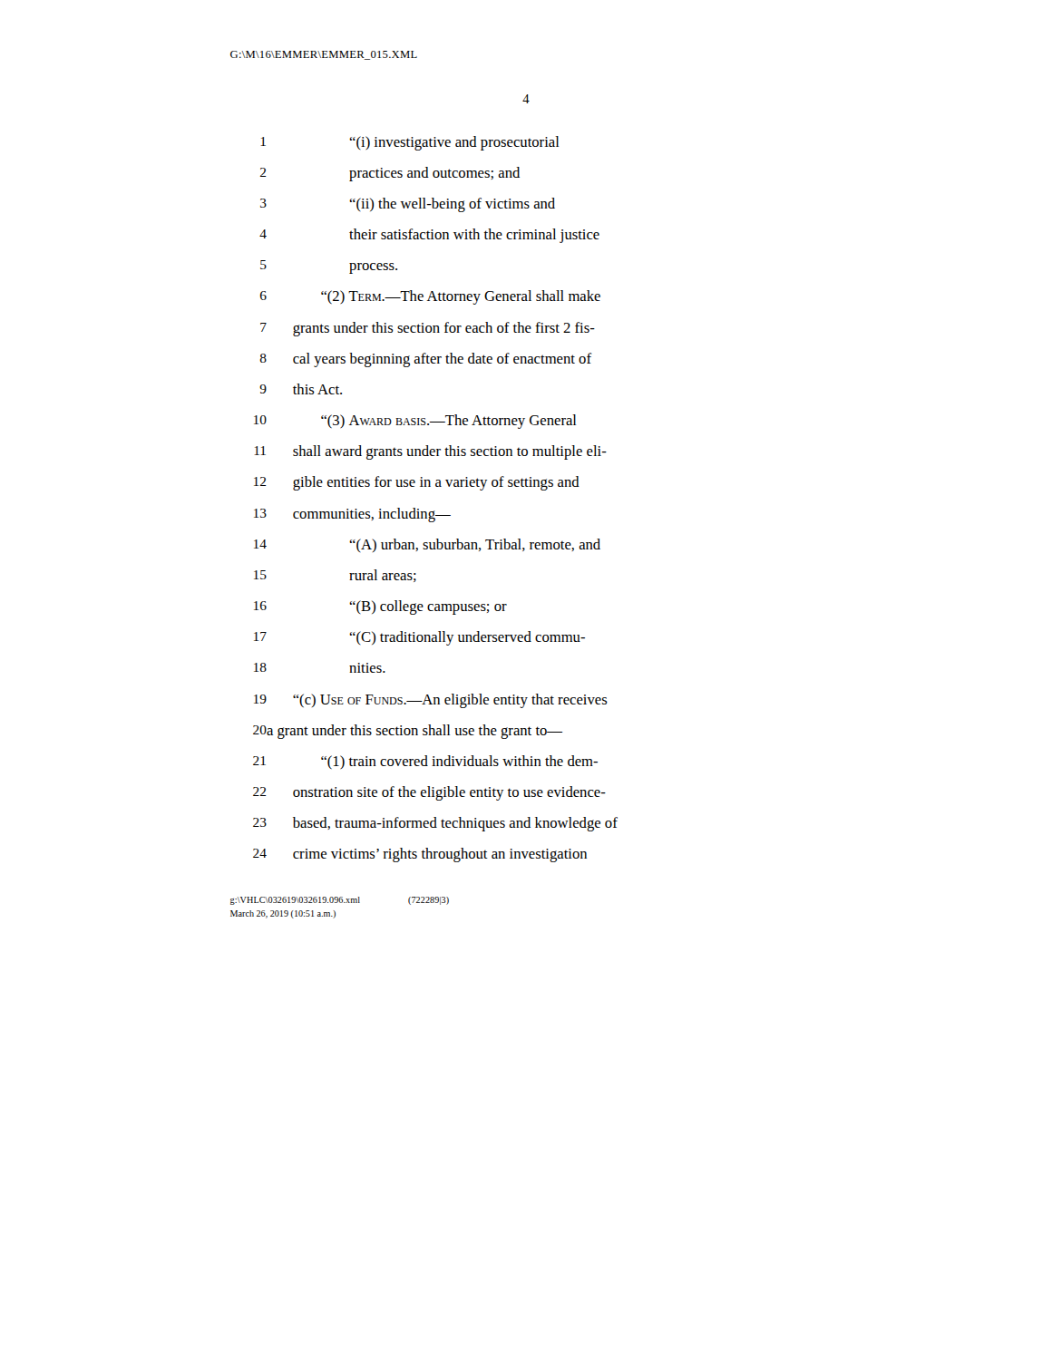G:\M\16\EMMER\EMMER_015.XML
4
| 1 | “(i) investigative and prosecutorial |
| 2 | practices and outcomes; and |
| 3 | “(ii) the well-being of victims and |
| 4 | their satisfaction with the criminal justice |
| 5 | process. |
| 6 | “(2) Term. —The Attorney General shall make |
| 7 | grants under this section for each of the first 2 fis- |
| 8 | cal years beginning after the date of enactment of |
| 9 | this Act. |
| 10 | “(3) Award basis. —The Attorney General |
| 11 | shall award grants under this section to multiple eli- |
| 12 | gible entities for use in a variety of settings and |
| 13 | communities, including— |
| 14 | “(A) urban, suburban, Tribal, remote, and |
| 15 | rural areas; |
| 16 | “(B) college campuses; or |
| 17 | “(C) traditionally underserved commu- |
| 18 | nities. |
| 19 | “(c) Use of Funds. —An eligible entity that receives |
| 20 | a grant under this section shall use the grant to— |
| 21 | “(1) train covered individuals within the dem- |
| 22 | onstration site of the eligible entity to use evidence- |
| 23 | based, trauma-informed techniques and knowledge of |
| 24 | crime victims’ rights throughout an investigation |
g:\VHLC\032619\032619.096.xml (722289|3)
March 26, 2019 (10:51 a.m.)